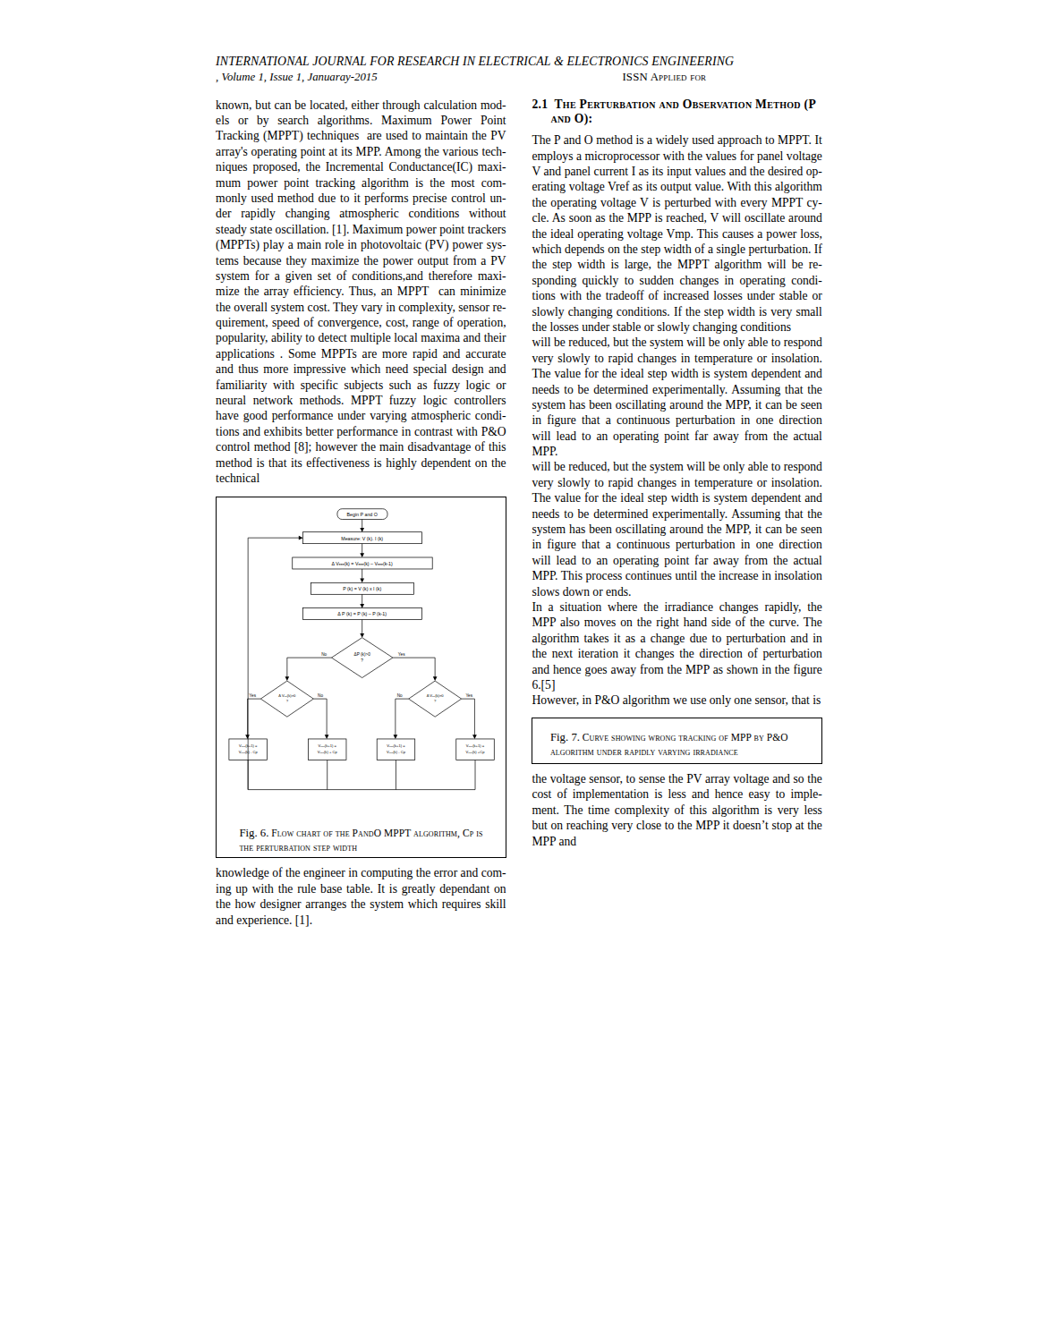INTERNATIONAL JOURNAL FOR RESEARCH IN ELECTRICAL & ELECTRONICS ENGINEERING
, Volume 1, Issue 1, Januaray-2015 ISSN Applied for
known, but can be located, either through calculation models or by search algorithms. Maximum Power Point Tracking (MPPT) techniques are used to maintain the PV array's operating point at its MPP. Among the various techniques proposed, the Incremental Conductance(IC) maximum power point tracking algorithm is the most commonly used method due to it performs precise control under rapidly changing atmospheric conditions without steady state oscillation. [1]. Maximum power point trackers (MPPTs) play a main role in photovoltaic (PV) power systems because they maximize the power output from a PV system for a given set of conditions,and therefore maximize the array efficiency. Thus, an MPPT can minimize the overall system cost. They vary in complexity, sensor requirement, speed of convergence, cost, range of operation, popularity, ability to detect multiple local maxima and their applications . Some MPPTs are more rapid and accurate and thus more impressive which need special design and familiarity with specific subjects such as fuzzy logic or neural network methods. MPPT fuzzy logic controllers have good performance under varying atmospheric conditions and exhibits better performance in contrast with P&O control method [8]; however the main disadvantage of this method is that its effectiveness is highly dependent on the technical
Fig. 6. Flow chart of the PandO MPPT algorithm, Cp is the perturbation step width
knowledge of the engineer in computing the error and coming up with the rule base table. It is greatly dependant on the how designer arranges the system which requires skill and experience. [1].
2.1 The Perturbation and Observation Method (P and O):
The P and O method is a widely used approach to MPPT. It employs a microprocessor with the values for panel voltage V and panel current I as its input values and the desired operating voltage Vref as its output value. With this algorithm the operating voltage V is perturbed with every MPPT cycle. As soon as the MPP is reached, V will oscillate around the ideal operating voltage Vmp. This causes a power loss, which depends on the step width of a single perturbation. If the step width is large, the MPPT algorithm will be responding quickly to sudden changes in operating conditions with the tradeoff of increased losses under stable or slowly changing conditions. If the step width is very small the losses under stable or slowly changing conditions
will be reduced, but the system will be only able to respond very slowly to rapid changes in temperature or insolation. The value for the ideal step width is system dependent and needs to be determined experimentally. Assuming that the system has been oscillating around the MPP, it can be seen in figure that a continuous perturbation in one direction will lead to an operating point far away from the actual MPP.
will be reduced, but the system will be only able to respond very slowly to rapid changes in temperature or insolation. The value for the ideal step width is system dependent and needs to be determined experimentally. Assuming that the system has been oscillating around the MPP, it can be seen in figure that a continuous perturbation in one direction will lead to an operating point far away from the actual MPP. This process continues until the increase in insolation slows down or ends.
In a situation where the irradiance changes rapidly, the MPP also moves on the right hand side of the curve. The algorithm takes it as a change due to perturbation and in the next iteration it changes the direction of perturbation and hence goes away from the MPP as shown in the figure 6.[5]
However, in P&O algorithm we use only one sensor, that is
Fig. 7. Curve showing wrong tracking of MPP by P&O algorithm under rapidly varying irradiance
the voltage sensor, to sense the PV array voltage and so the cost of implementation is less and hence easy to implement. The time complexity of this algorithm is very less but on reaching very close to the MPP it doesn’t stop at the MPP and